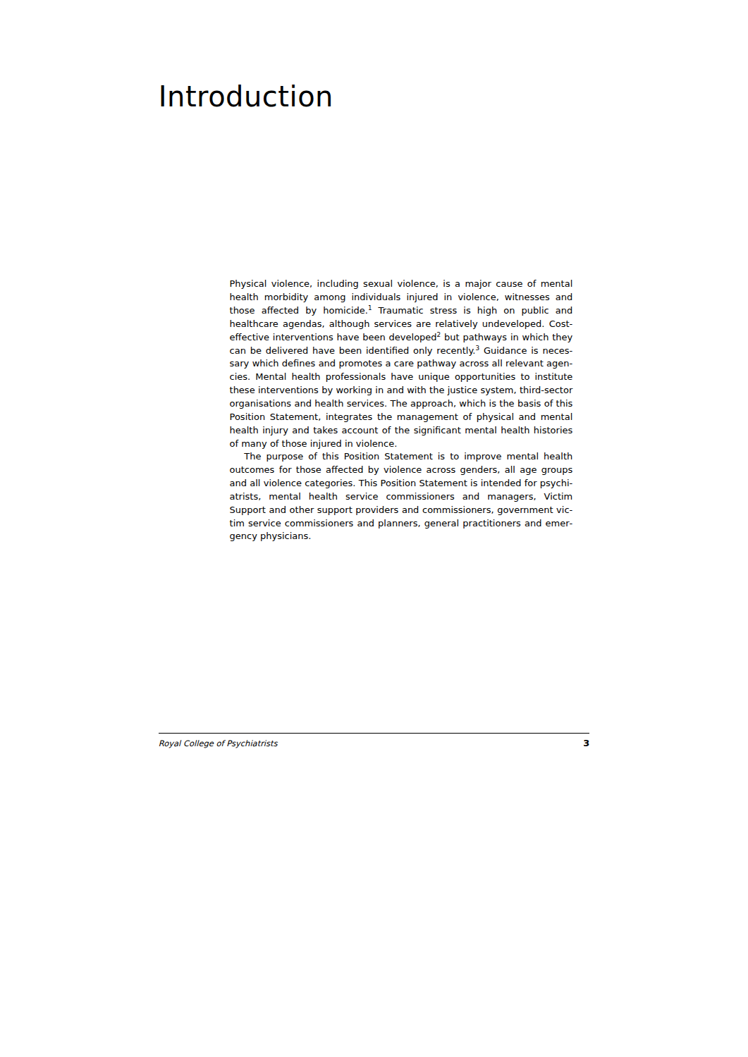Introduction
Physical violence, including sexual violence, is a major cause of mental health morbidity among individuals injured in violence, witnesses and those affected by homicide.1 Traumatic stress is high on public and healthcare agendas, although services are relatively undeveloped. Cost-effective interventions have been developed2 but pathways in which they can be delivered have been identified only recently.3 Guidance is necessary which defines and promotes a care pathway across all relevant agencies. Mental health professionals have unique opportunities to institute these interventions by working in and with the justice system, third-sector organisations and health services. The approach, which is the basis of this Position Statement, integrates the management of physical and mental health injury and takes account of the significant mental health histories of many of those injured in violence.
The purpose of this Position Statement is to improve mental health outcomes for those affected by violence across genders, all age groups and all violence categories. This Position Statement is intended for psychiatrists, mental health service commissioners and managers, Victim Support and other support providers and commissioners, government victim service commissioners and planners, general practitioners and emergency physicians.
Royal College of Psychiatrists 3